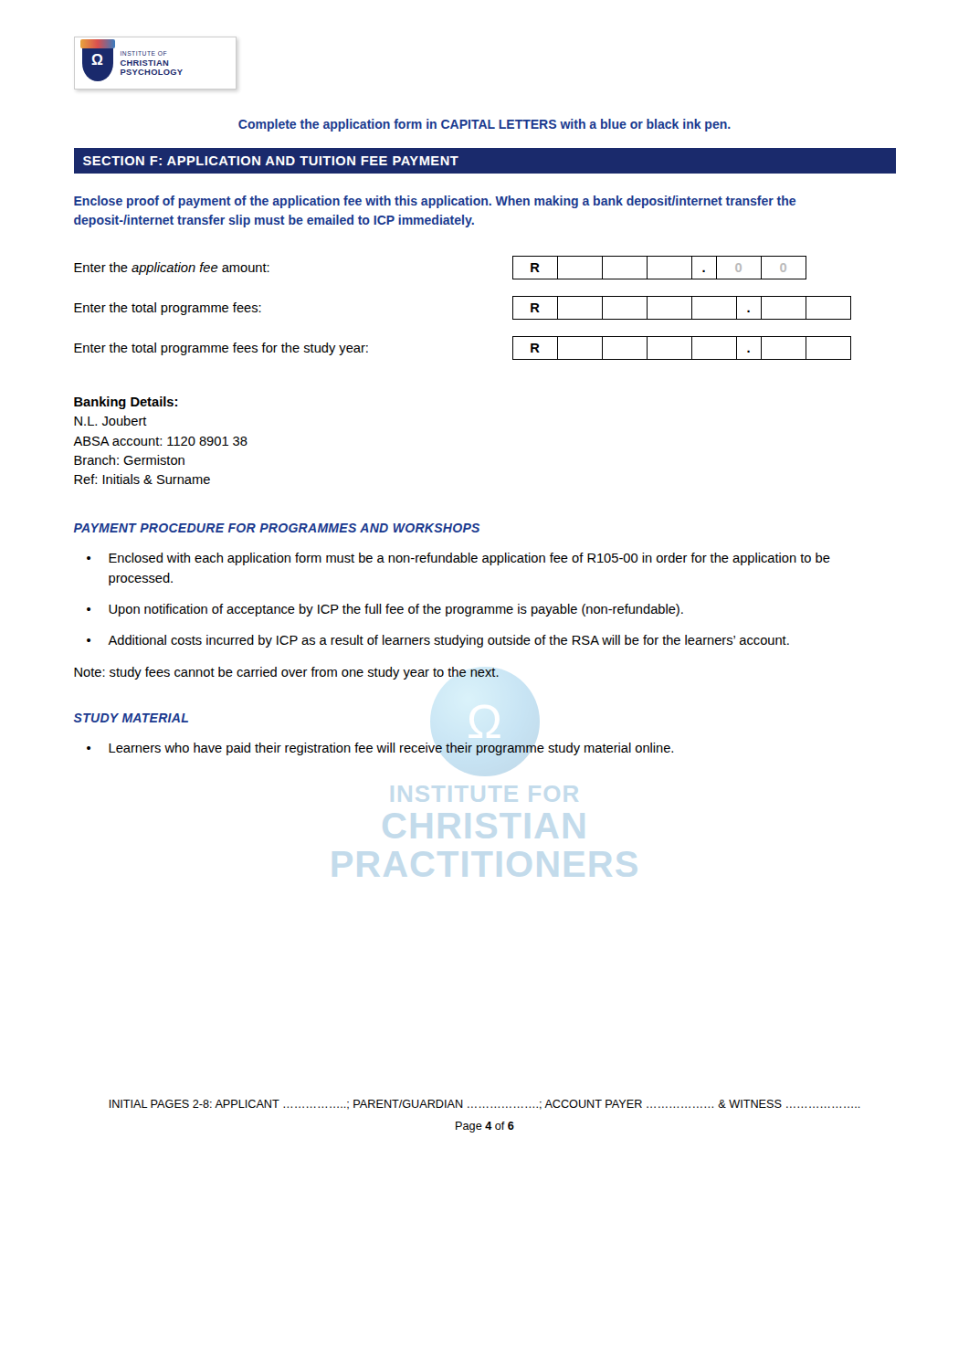INSTITUTE OF
CHRISTIAN
PSYCHOLOGY
Complete the application form in CAPITAL LETTERS with a blue or black ink pen.
SECTION F: APPLICATION AND TUITION FEE PAYMENT
Enclose proof of payment of the application fee with this application. When making a bank deposit/internet transfer the deposit-/internet transfer slip must be emailed to ICP immediately.
Enter the application fee amount:
R
.
0
0
Enter the total programme fees:
R
.
Enter the total programme fees for the study year:
R
.
Banking Details:
N.L. Joubert
ABSA account: 1120 8901 38
Branch: Germiston
Ref: Initials & Surname
PAYMENT PROCEDURE FOR PROGRAMMES AND WORKSHOPS
Enclosed with each application form must be a non-refundable application fee of R105-00 in order for the application to be processed.
Upon notification of acceptance by ICP the full fee of the programme is payable (non-refundable).
Additional costs incurred by ICP as a result of learners studying outside of the RSA will be for the learners’ account.
Note: study fees cannot be carried over from one study year to the next.
STUDY MATERIAL
Learners who have paid their registration fee will receive their programme study material online.
INSTITUTE FOR
CHRISTIAN
PRACTITIONERS
INITIAL PAGES 2-8: APPLICANT ……………..; PARENT/GUARDIAN ……………….; ACCOUNT PAYER ……………… & WITNESS ………………..
Page 4 of 6